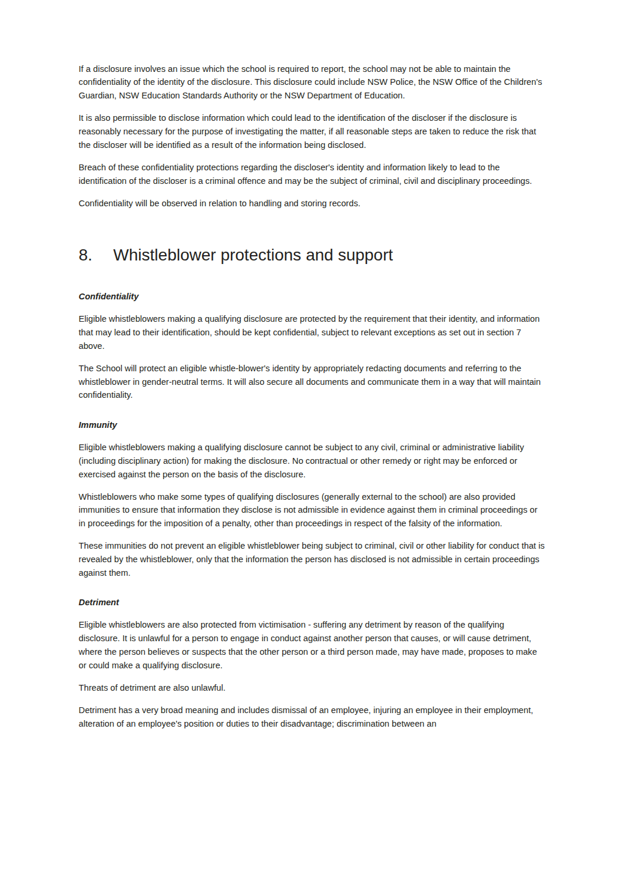If a disclosure involves an issue which the school is required to report, the school may not be able to maintain the confidentiality of the identity of the disclosure. This disclosure could include NSW Police, the NSW Office of the Children's Guardian, NSW Education Standards Authority or the NSW Department of Education.
It is also permissible to disclose information which could lead to the identification of the discloser if the disclosure is reasonably necessary for the purpose of investigating the matter, if all reasonable steps are taken to reduce the risk that the discloser will be identified as a result of the information being disclosed.
Breach of these confidentiality protections regarding the discloser's identity and information likely to lead to the identification of the discloser is a criminal offence and may be the subject of criminal, civil and disciplinary proceedings.
Confidentiality will be observed in relation to handling and storing records.
8. Whistleblower protections and support
Confidentiality
Eligible whistleblowers making a qualifying disclosure are protected by the requirement that their identity, and information that may lead to their identification, should be kept confidential, subject to relevant exceptions as set out in section 7 above.
The School will protect an eligible whistle-blower's identity by appropriately redacting documents and referring to the whistleblower in gender-neutral terms. It will also secure all documents and communicate them in a way that will maintain confidentiality.
Immunity
Eligible whistleblowers making a qualifying disclosure cannot be subject to any civil, criminal or administrative liability (including disciplinary action) for making the disclosure. No contractual or other remedy or right may be enforced or exercised against the person on the basis of the disclosure.
Whistleblowers who make some types of qualifying disclosures (generally external to the school) are also provided immunities to ensure that information they disclose is not admissible in evidence against them in criminal proceedings or in proceedings for the imposition of a penalty, other than proceedings in respect of the falsity of the information.
These immunities do not prevent an eligible whistleblower being subject to criminal, civil or other liability for conduct that is revealed by the whistleblower, only that the information the person has disclosed is not admissible in certain proceedings against them.
Detriment
Eligible whistleblowers are also protected from victimisation - suffering any detriment by reason of the qualifying disclosure. It is unlawful for a person to engage in conduct against another person that causes, or will cause detriment, where the person believes or suspects that the other person or a third person made, may have made, proposes to make or could make a qualifying disclosure.
Threats of detriment are also unlawful.
Detriment has a very broad meaning and includes dismissal of an employee, injuring an employee in their employment, alteration of an employee's position or duties to their disadvantage; discrimination between an